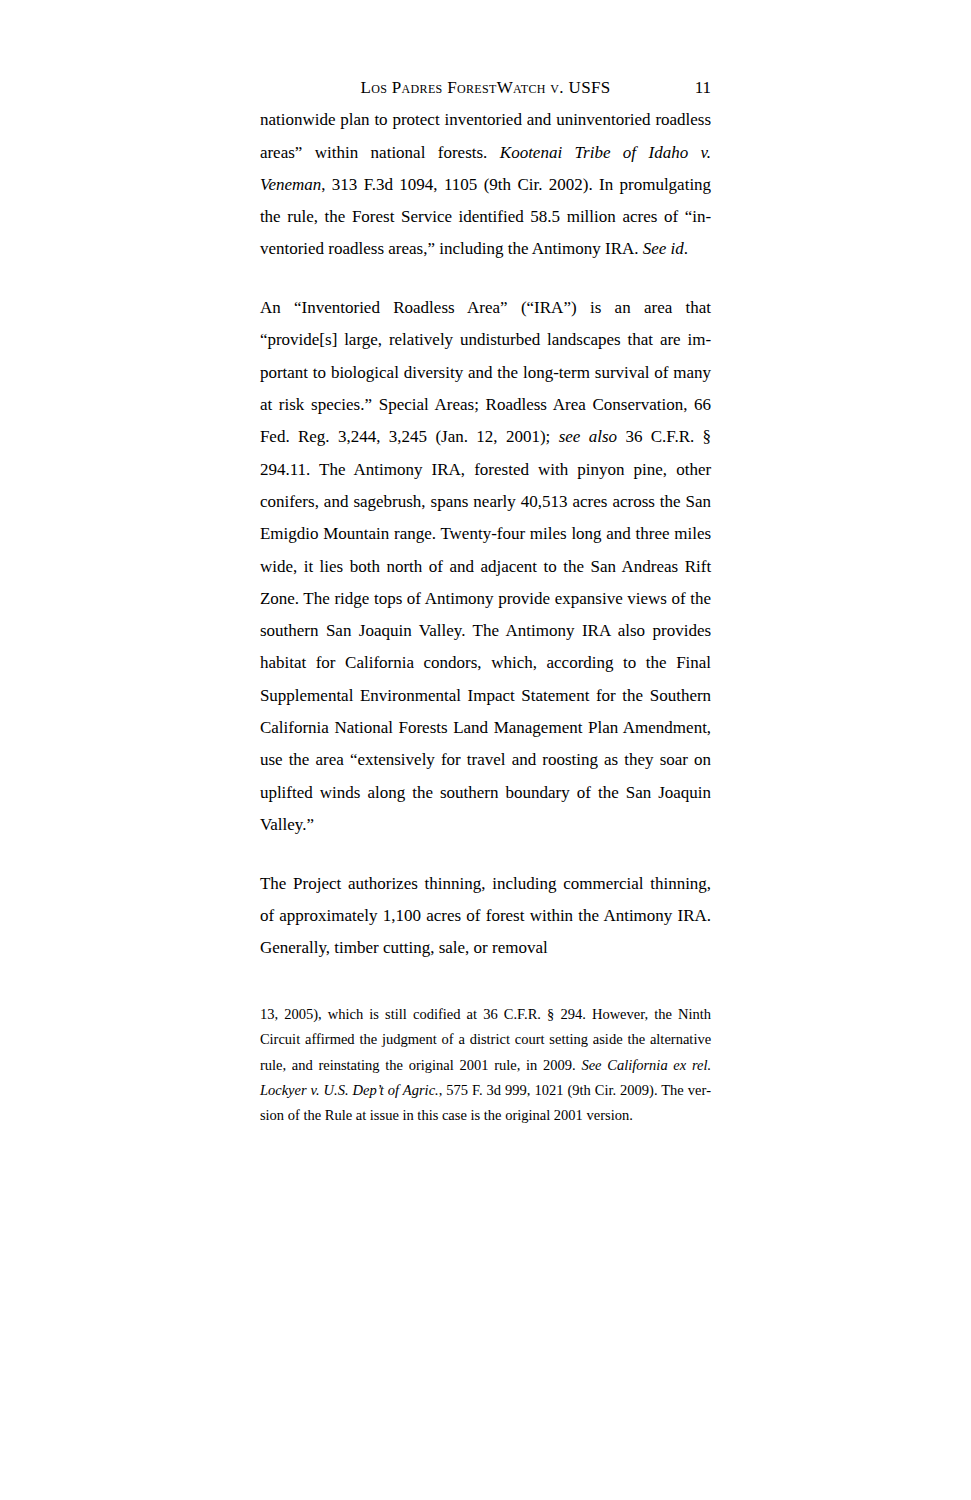Los Padres ForestWatch v. USFS 11
nationwide plan to protect inventoried and uninventoried roadless areas” within national forests. Kootenai Tribe of Idaho v. Veneman, 313 F.3d 1094, 1105 (9th Cir. 2002). In promulgating the rule, the Forest Service identified 58.5 million acres of “inventoried roadless areas,” including the Antimony IRA. See id.
An “Inventoried Roadless Area” (“IRA”) is an area that “provide[s] large, relatively undisturbed landscapes that are important to biological diversity and the long-term survival of many at risk species.” Special Areas; Roadless Area Conservation, 66 Fed. Reg. 3,244, 3,245 (Jan. 12, 2001); see also 36 C.F.R. § 294.11. The Antimony IRA, forested with pinyon pine, other conifers, and sagebrush, spans nearly 40,513 acres across the San Emigdio Mountain range. Twenty-four miles long and three miles wide, it lies both north of and adjacent to the San Andreas Rift Zone. The ridge tops of Antimony provide expansive views of the southern San Joaquin Valley. The Antimony IRA also provides habitat for California condors, which, according to the Final Supplemental Environmental Impact Statement for the Southern California National Forests Land Management Plan Amendment, use the area “extensively for travel and roosting as they soar on uplifted winds along the southern boundary of the San Joaquin Valley.”
The Project authorizes thinning, including commercial thinning, of approximately 1,100 acres of forest within the Antimony IRA. Generally, timber cutting, sale, or removal
13, 2005), which is still codified at 36 C.F.R. § 294. However, the Ninth Circuit affirmed the judgment of a district court setting aside the alternative rule, and reinstating the original 2001 rule, in 2009. See California ex rel. Lockyer v. U.S. Dep’t of Agric., 575 F. 3d 999, 1021 (9th Cir. 2009). The version of the Rule at issue in this case is the original 2001 version.